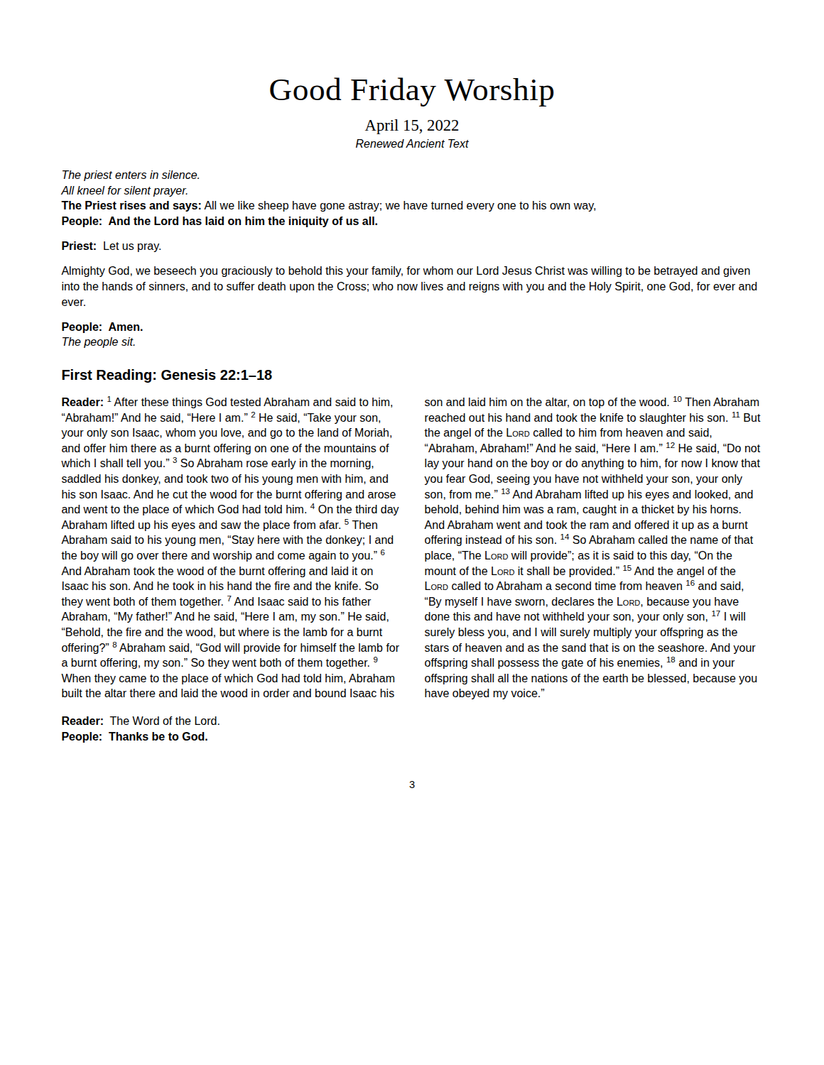Good Friday Worship
April 15, 2022
Renewed Ancient Text
The priest enters in silence.
All kneel for silent prayer.
The Priest rises and says: All we like sheep have gone astray; we have turned every one to his own way,
People: And the Lord has laid on him the iniquity of us all.
Priest: Let us pray.
Almighty God, we beseech you graciously to behold this your family, for whom our Lord Jesus Christ was willing to be betrayed and given into the hands of sinners, and to suffer death upon the Cross; who now lives and reigns with you and the Holy Spirit, one God, for ever and ever.
People: Amen.
The people sit.
First Reading: Genesis 22:1–18
Reader: 1 After these things God tested Abraham and said to him, “Abraham!” And he said, “Here I am.” 2 He said, “Take your son, your only son Isaac, whom you love, and go to the land of Moriah, and offer him there as a burnt offering on one of the mountains of which I shall tell you.” 3 So Abraham rose early in the morning, saddled his donkey, and took two of his young men with him, and his son Isaac. And he cut the wood for the burnt offering and arose and went to the place of which God had told him. 4 On the third day Abraham lifted up his eyes and saw the place from afar. 5 Then Abraham said to his young men, “Stay here with the donkey; I and the boy will go over there and worship and come again to you.” 6 And Abraham took the wood of the burnt offering and laid it on Isaac his son. And he took in his hand the fire and the knife. So they went both of them together. 7 And Isaac said to his father Abraham, “My father!” And he said, “Here I am, my son.” He said, “Behold, the fire and the wood, but where is the lamb for a burnt offering?” 8 Abraham said, “God will provide for himself the lamb for a burnt offering, my son.” So they went both of them together. 9 When they came to the place of which God had told him, Abraham built the altar there and laid the wood in order and bound Isaac his son and laid him on the altar, on top of the wood. 10 Then Abraham reached out his hand and took the knife to slaughter his son. 11 But the angel of the Lord called to him from heaven and said, “Abraham, Abraham!” And he said, “Here I am.” 12 He said, “Do not lay your hand on the boy or do anything to him, for now I know that you fear God, seeing you have not withheld your son, your only son, from me.” 13 And Abraham lifted up his eyes and looked, and behold, behind him was a ram, caught in a thicket by his horns. And Abraham went and took the ram and offered it up as a burnt offering instead of his son. 14 So Abraham called the name of that place, “The Lord will provide”; as it is said to this day, “On the mount of the Lord it shall be provided.” 15 And the angel of the Lord called to Abraham a second time from heaven 16 and said, “By myself I have sworn, declares the Lord, because you have done this and have not withheld your son, your only son, 17 I will surely bless you, and I will surely multiply your offspring as the stars of heaven and as the sand that is on the seashore. And your offspring shall possess the gate of his enemies, 18 and in your offspring shall all the nations of the earth be blessed, because you have obeyed my voice.”
Reader: The Word of the Lord.
People: Thanks be to God.
3